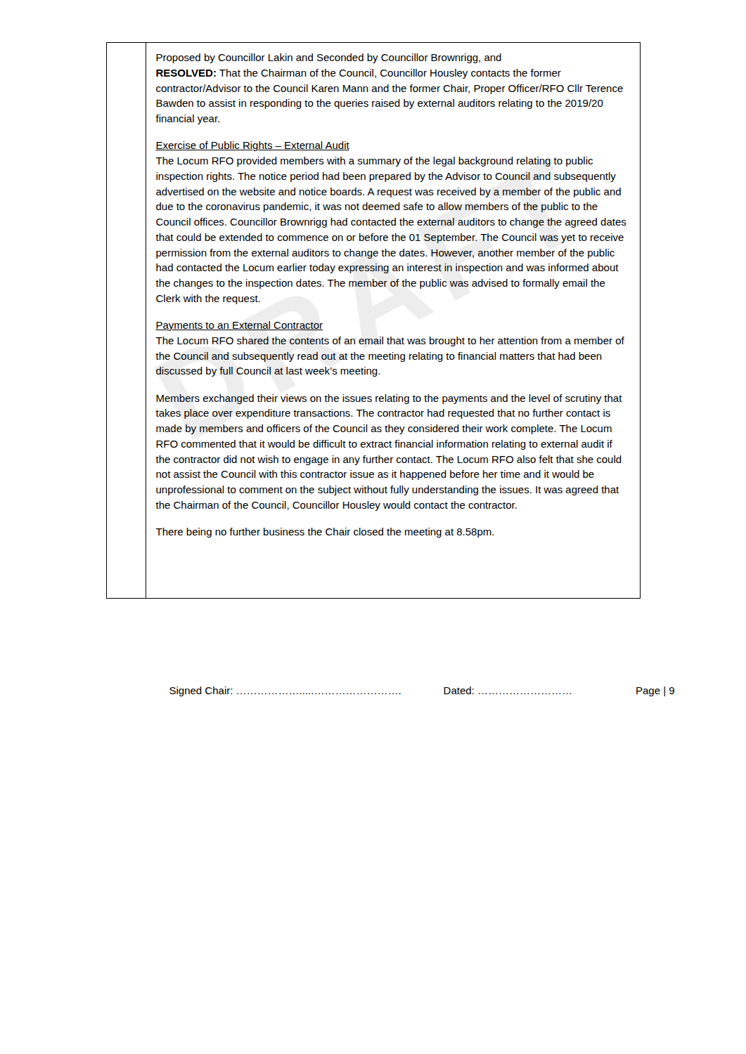DRAFT
Proposed by Councillor Lakin and Seconded by Councillor Brownrigg, and
RESOLVED: That the Chairman of the Council, Councillor Housley contacts the former contractor/Advisor to the Council Karen Mann and the former Chair, Proper Officer/RFO Cllr Terence Bawden to assist in responding to the queries raised by external auditors relating to the 2019/20 financial year.
Exercise of Public Rights – External Audit
The Locum RFO provided members with a summary of the legal background relating to public inspection rights. The notice period had been prepared by the Advisor to Council and subsequently advertised on the website and notice boards. A request was received by a member of the public and due to the coronavirus pandemic, it was not deemed safe to allow members of the public to the Council offices. Councillor Brownrigg had contacted the external auditors to change the agreed dates that could be extended to commence on or before the 01 September. The Council was yet to receive permission from the external auditors to change the dates. However, another member of the public had contacted the Locum earlier today expressing an interest in inspection and was informed about the changes to the inspection dates. The member of the public was advised to formally email the Clerk with the request.
Payments to an External Contractor
The Locum RFO shared the contents of an email that was brought to her attention from a member of the Council and subsequently read out at the meeting relating to financial matters that had been discussed by full Council at last week’s meeting.
Members exchanged their views on the issues relating to the payments and the level of scrutiny that takes place over expenditure transactions. The contractor had requested that no further contact is made by members and officers of the Council as they considered their work complete. The Locum RFO commented that it would be difficult to extract financial information relating to external audit if the contractor did not wish to engage in any further contact. The Locum RFO also felt that she could not assist the Council with this contractor issue as it happened before her time and it would be unprofessional to comment on the subject without fully understanding the issues. It was agreed that the Chairman of the Council, Councillor Housley would contact the contractor.
There being no further business the Chair closed the meeting at 8.58pm.
Signed Chair: ……………….....……………………. Dated: ……………………… Page | 9